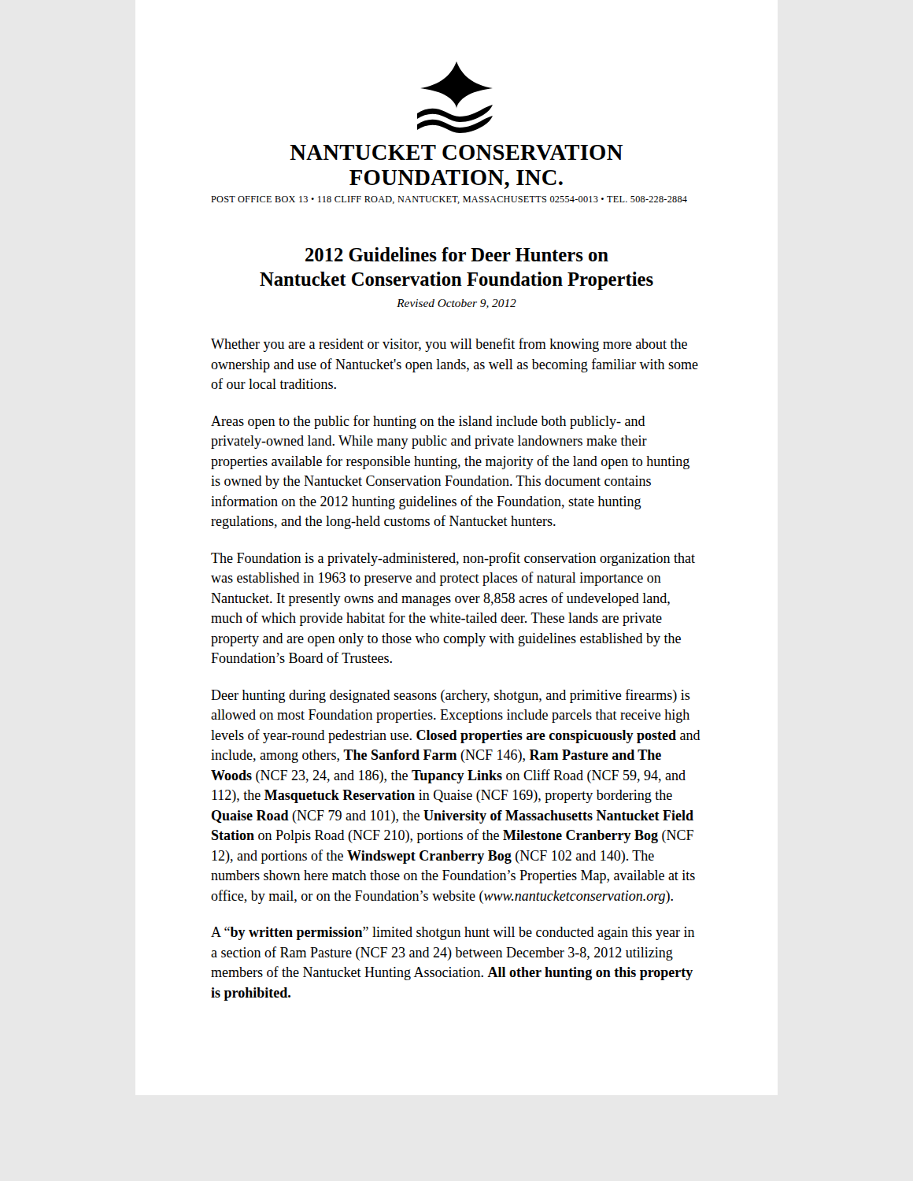NANTUCKET CONSERVATION FOUNDATION, INC.
POST OFFICE BOX 13 • 118 CLIFF ROAD, NANTUCKET, MASSACHUSETTS 02554-0013 • TEL. 508-228-2884
2012 Guidelines for Deer Hunters on
Nantucket Conservation Foundation Properties
Revised October 9, 2012
Whether you are a resident or visitor, you will benefit from knowing more about the ownership and use of Nantucket's open lands, as well as becoming familiar with some of our local traditions.
Areas open to the public for hunting on the island include both publicly- and privately-owned land. While many public and private landowners make their properties available for responsible hunting, the majority of the land open to hunting is owned by the Nantucket Conservation Foundation. This document contains information on the 2012 hunting guidelines of the Foundation, state hunting regulations, and the long-held customs of Nantucket hunters.
The Foundation is a privately-administered, non-profit conservation organization that was established in 1963 to preserve and protect places of natural importance on Nantucket. It presently owns and manages over 8,858 acres of undeveloped land, much of which provide habitat for the white-tailed deer. These lands are private property and are open only to those who comply with guidelines established by the Foundation’s Board of Trustees.
Deer hunting during designated seasons (archery, shotgun, and primitive firearms) is allowed on most Foundation properties. Exceptions include parcels that receive high levels of year-round pedestrian use. Closed properties are conspicuously posted and include, among others, The Sanford Farm (NCF 146), Ram Pasture and The Woods (NCF 23, 24, and 186), the Tupancy Links on Cliff Road (NCF 59, 94, and 112), the Masquetuck Reservation in Quaise (NCF 169), property bordering the Quaise Road (NCF 79 and 101), the University of Massachusetts Nantucket Field Station on Polpis Road (NCF 210), portions of the Milestone Cranberry Bog (NCF 12), and portions of the Windswept Cranberry Bog (NCF 102 and 140). The numbers shown here match those on the Foundation’s Properties Map, available at its office, by mail, or on the Foundation’s website (www.nantucketconservation.org).
A “by written permission” limited shotgun hunt will be conducted again this year in a section of Ram Pasture (NCF 23 and 24) between December 3-8, 2012 utilizing members of the Nantucket Hunting Association. All other hunting on this property is prohibited.